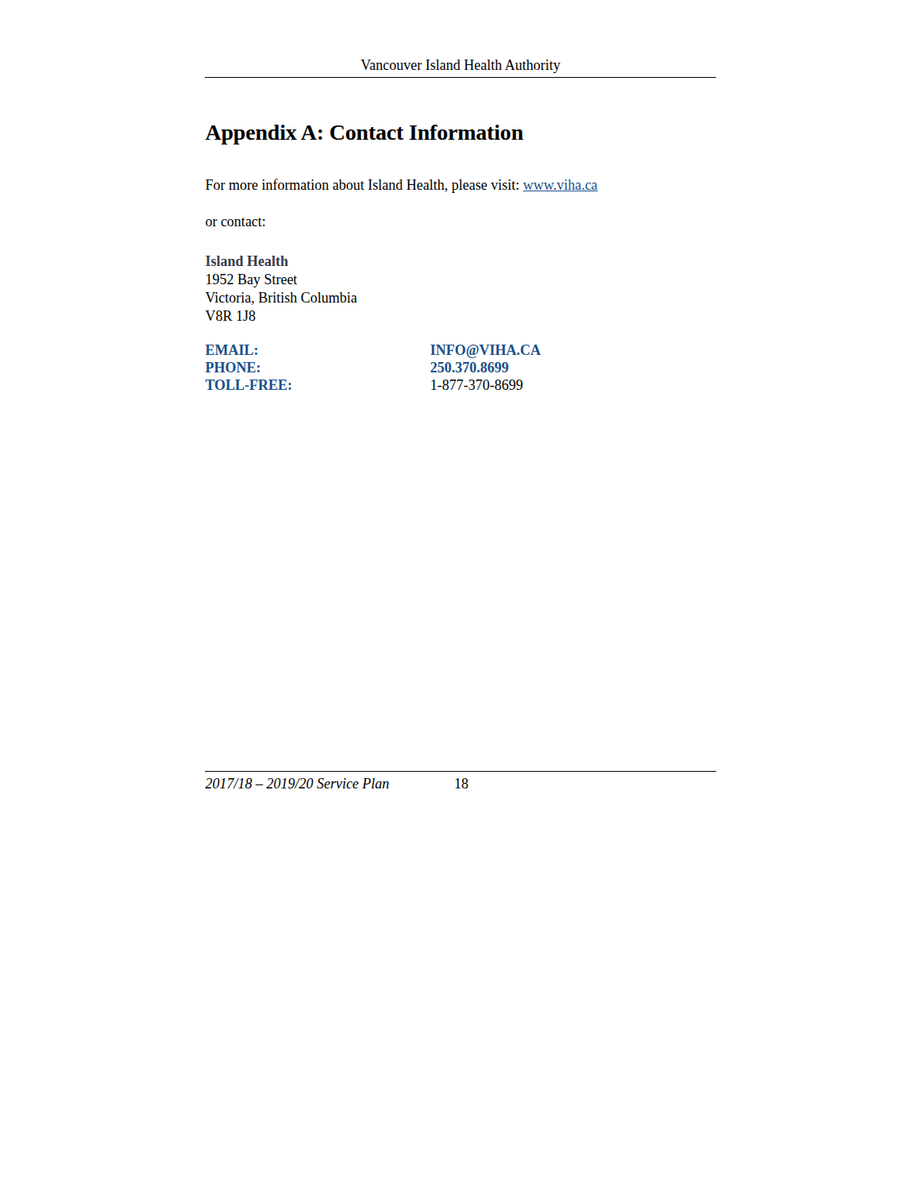Vancouver Island Health Authority
Appendix A: Contact Information
For more information about Island Health, please visit: www.viha.ca
or contact:
Island Health
1952 Bay Street
Victoria, British Columbia
V8R 1J8
| Email: | INFO@VIHA.CA |
| Phone: | 250.370.8699 |
| Toll-free: | 1-877-370-8699 |
2017/18 – 2019/20 Service Plan 18